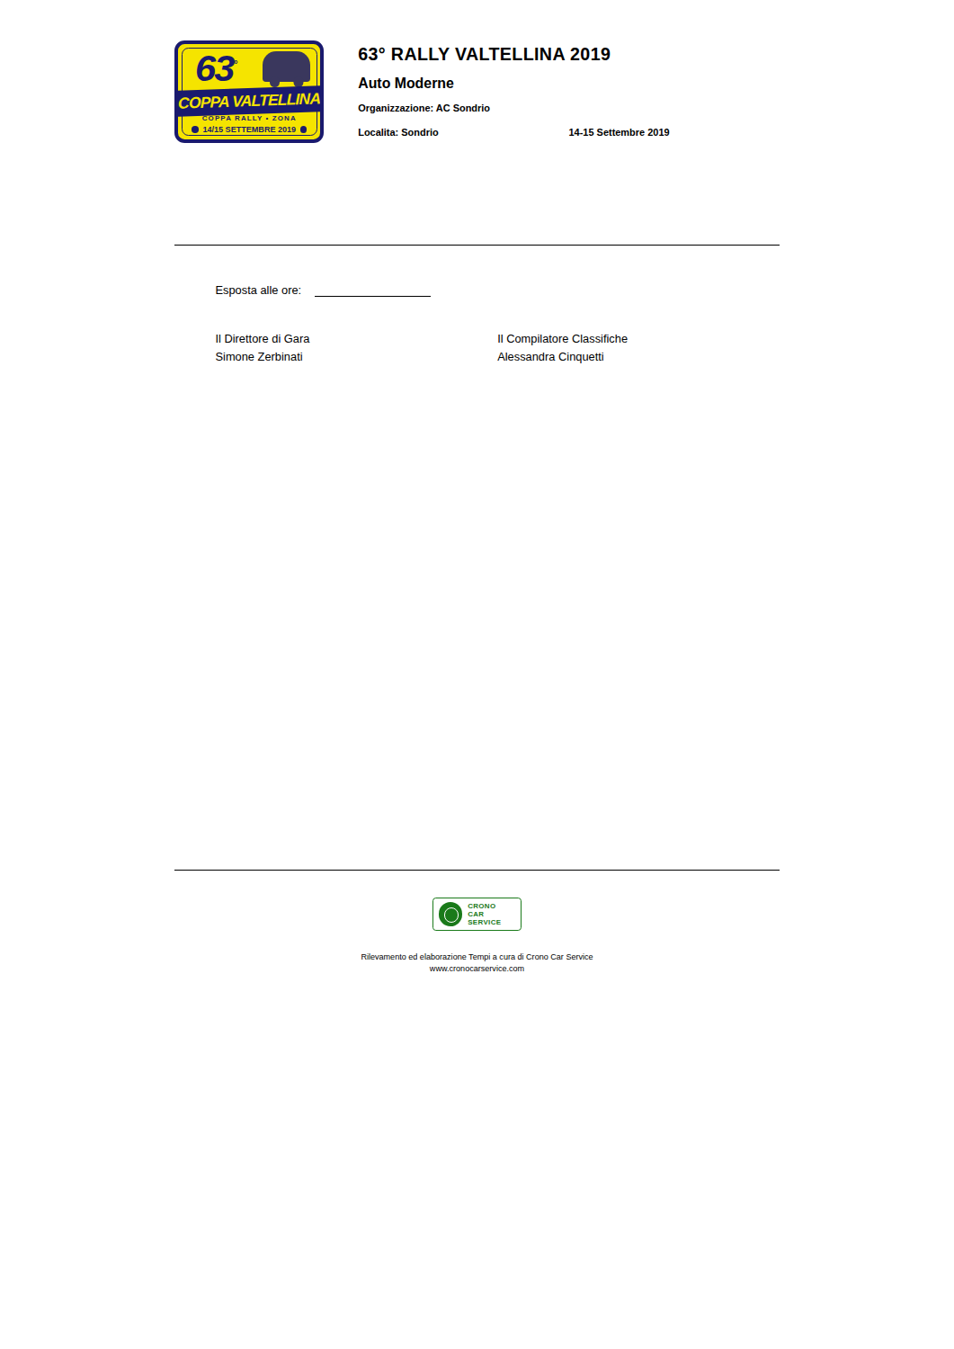63°
COPPA VALTELLINA
COPPA RALLY • ZONA
14/15 SETTEMBRE 2019
63° RALLY VALTELLINA 2019
Auto Moderne
Organizzazione: AC Sondrio
Localita: Sondrio 14-15 Settembre 2019
Esposta alle ore:
Il Direttore di Gara
Simone Zerbinati
Il Compilatore Classifiche
Alessandra Cinquetti
CRONO
CAR
SERVICE
Rilevamento ed elaborazione Tempi a cura di Crono Car Service
www.cronocarservice.com